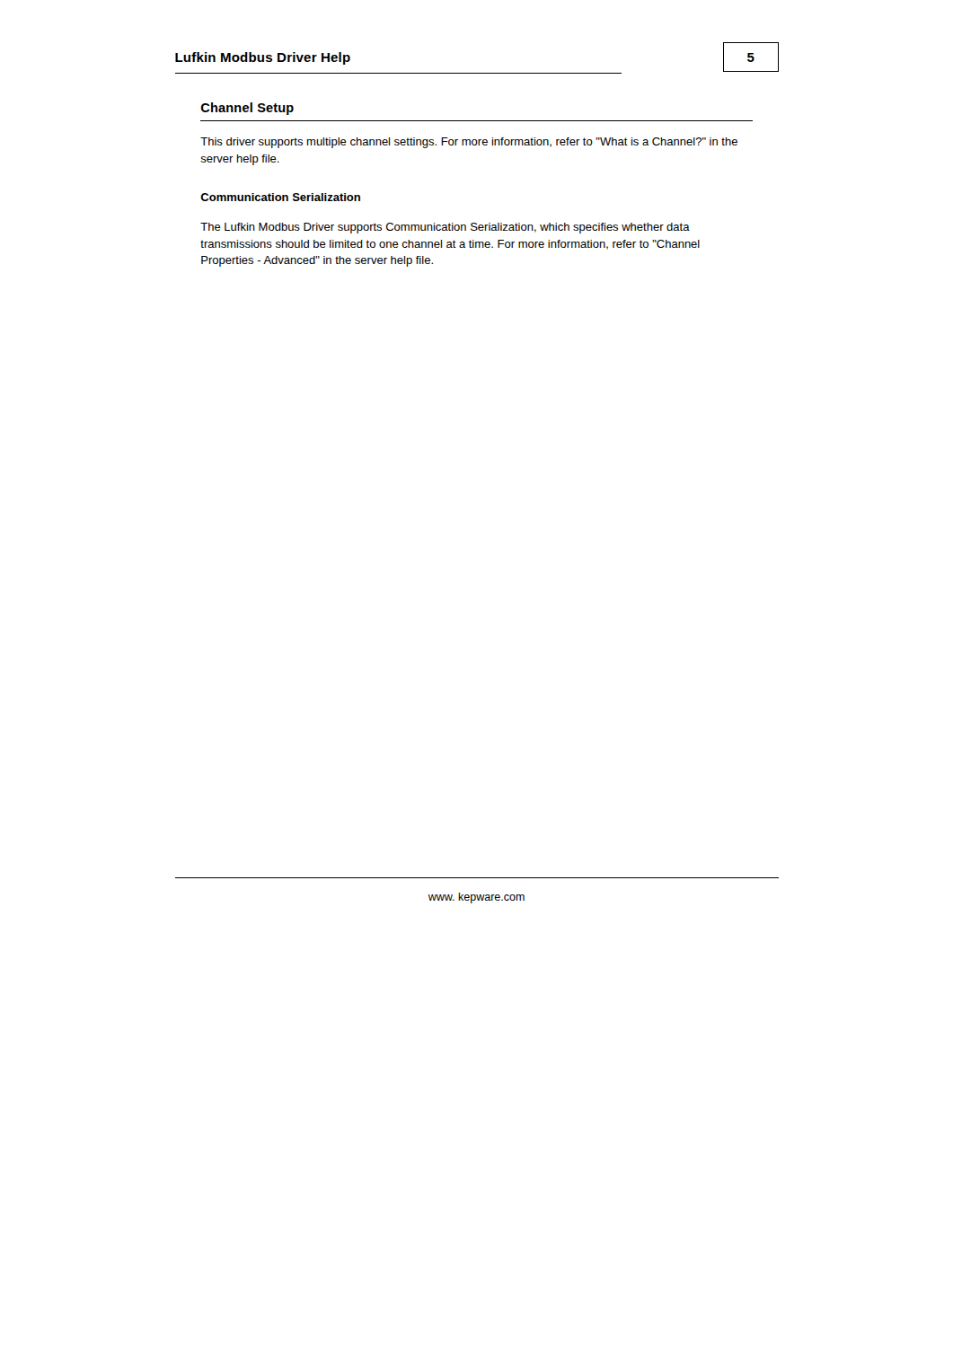Lufkin Modbus Driver Help
5
Channel Setup
This driver supports multiple channel settings. For more information, refer to "What is a Channel?" in the server help file.
Communication Serialization
The Lufkin Modbus Driver supports Communication Serialization, which specifies whether data transmissions should be limited to one channel at a time. For more information, refer to "Channel Properties - Advanced" in the server help file.
www. kepware.com